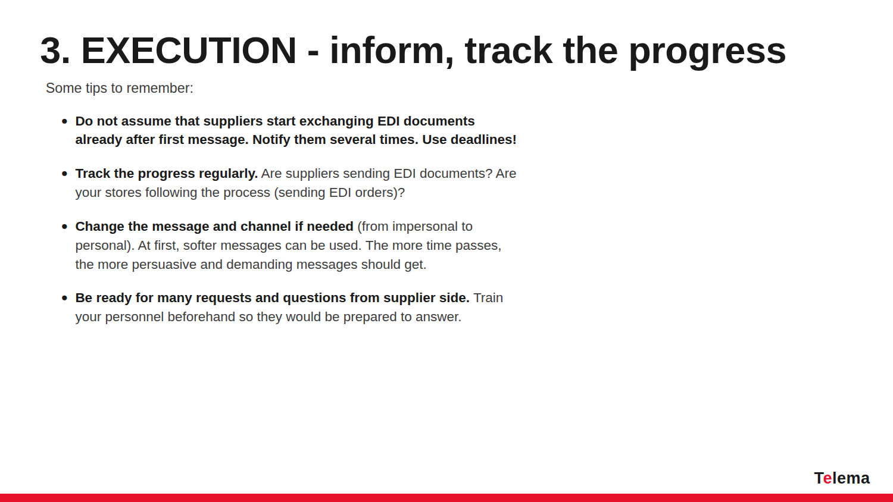3. EXECUTION - inform, track the progress
Some tips to remember:
Do not assume that suppliers start exchanging EDI documents already after first message. Notify them several times. Use deadlines!
Track the progress regularly. Are suppliers sending EDI documents? Are your stores following the process (sending EDI orders)?
Change the message and channel if needed (from impersonal to personal). At first, softer messages can be used. The more time passes, the more persuasive and demanding messages should get.
Be ready for many requests and questions from supplier side. Train your personnel beforehand so they would be prepared to answer.
Telema